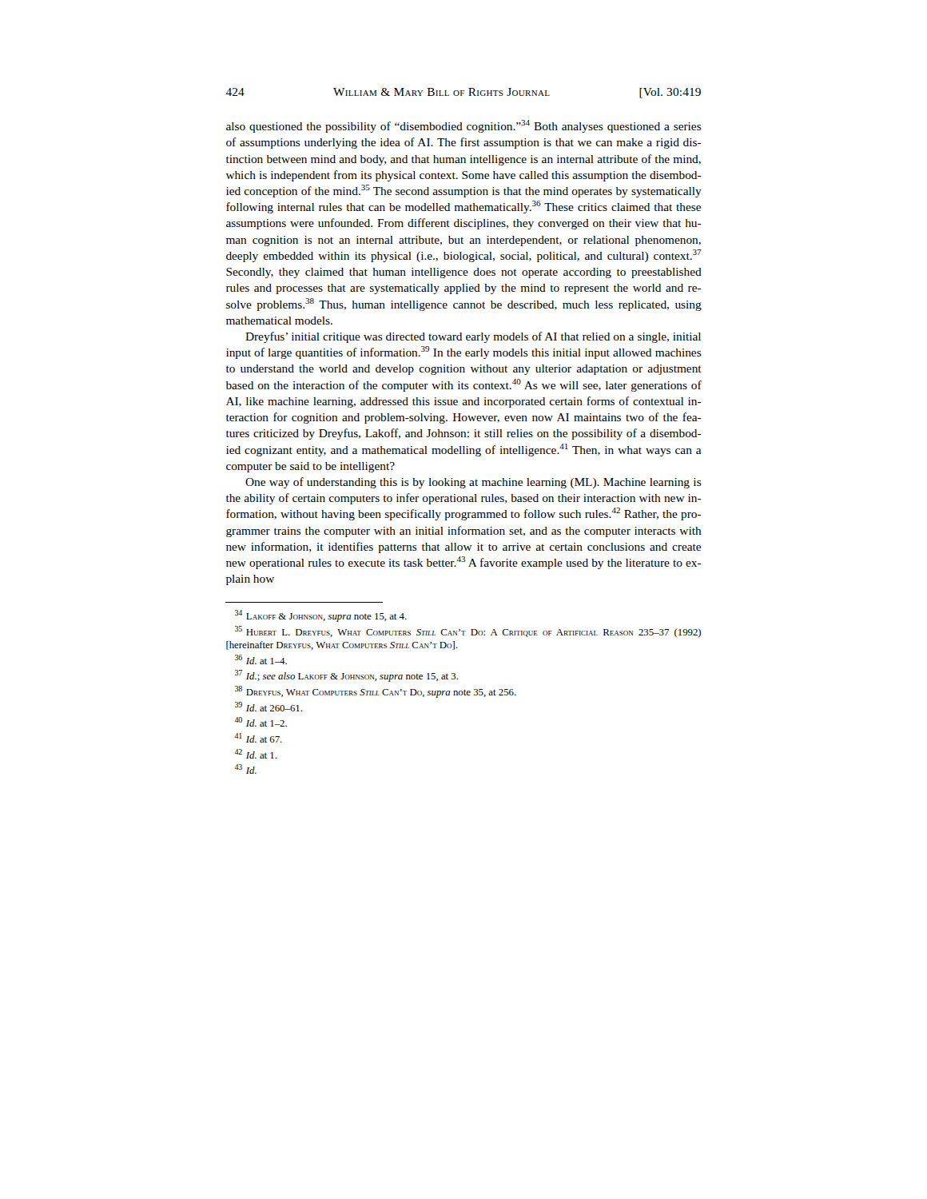424 William & Mary Bill of Rights Journal [Vol. 30:419
also questioned the possibility of “disembodied cognition.”34 Both analyses questioned a series of assumptions underlying the idea of AI. The first assumption is that we can make a rigid distinction between mind and body, and that human intelligence is an internal attribute of the mind, which is independent from its physical context. Some have called this assumption the disembodied conception of the mind.35 The second assumption is that the mind operates by systematically following internal rules that can be modelled mathematically.36 These critics claimed that these assumptions were unfounded. From different disciplines, they converged on their view that human cognition is not an internal attribute, but an interdependent, or relational phenomenon, deeply embedded within its physical (i.e., biological, social, political, and cultural) context.37 Secondly, they claimed that human intelligence does not operate according to preestablished rules and processes that are systematically applied by the mind to represent the world and resolve problems.38 Thus, human intelligence cannot be described, much less replicated, using mathematical models.
Dreyfus’ initial critique was directed toward early models of AI that relied on a single, initial input of large quantities of information.39 In the early models this initial input allowed machines to understand the world and develop cognition without any ulterior adaptation or adjustment based on the interaction of the computer with its context.40 As we will see, later generations of AI, like machine learning, addressed this issue and incorporated certain forms of contextual interaction for cognition and problem-solving. However, even now AI maintains two of the features criticized by Dreyfus, Lakoff, and Johnson: it still relies on the possibility of a disembodied cognizant entity, and a mathematical modelling of intelligence.41 Then, in what ways can a computer be said to be intelligent?
One way of understanding this is by looking at machine learning (ML). Machine learning is the ability of certain computers to infer operational rules, based on their interaction with new information, without having been specifically programmed to follow such rules.42 Rather, the programmer trains the computer with an initial information set, and as the computer interacts with new information, it identifies patterns that allow it to arrive at certain conclusions and create new operational rules to execute its task better.43 A favorite example used by the literature to explain how
34 Lakoff & Johnson, supra note 15, at 4.
35 Hubert L. Dreyfus, What Computers Still Can’t Do: A Critique of Artificial Reason 235–37 (1992) [hereinafter Dreyfus, What Computers Still Can’t Do].
36 Id. at 1–4.
37 Id.; see also Lakoff & Johnson, supra note 15, at 3.
38 Dreyfus, What Computers Still Can’t Do, supra note 35, at 256.
39 Id. at 260–61.
40 Id. at 1–2.
41 Id. at 67.
42 Id. at 1.
43 Id.